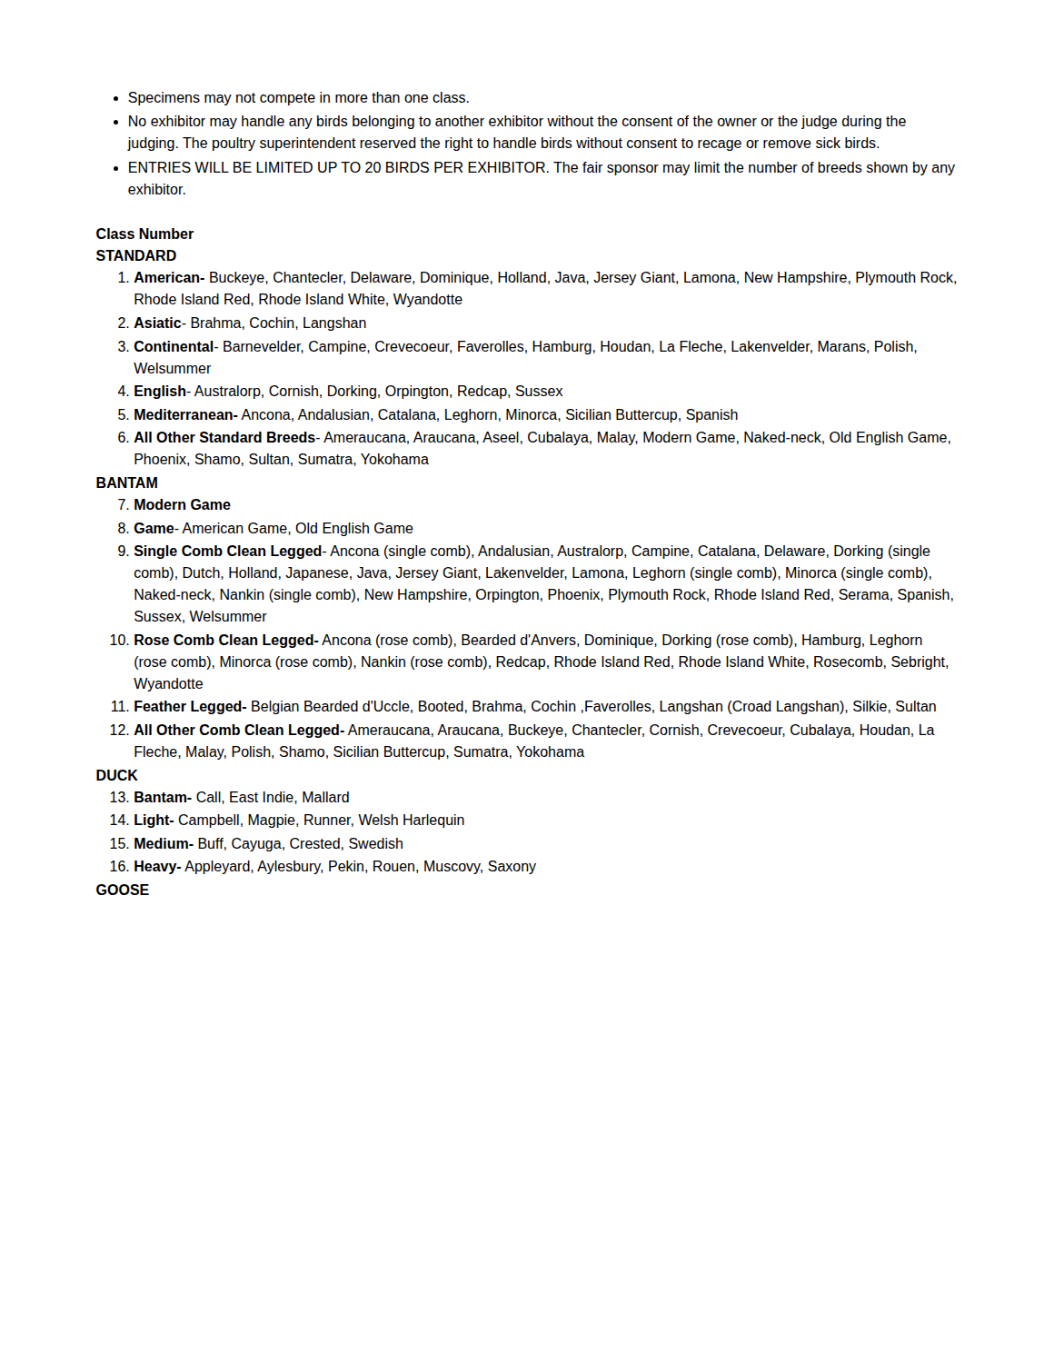Specimens may not compete in more than one class.
No exhibitor may handle any birds belonging to another exhibitor without the consent of the owner or the judge during the judging. The poultry superintendent reserved the right to handle birds without consent to recage or remove sick birds.
ENTRIES WILL BE LIMITED UP TO 20 BIRDS PER EXHIBITOR. The fair sponsor may limit the number of breeds shown by any exhibitor.
Class Number
STANDARD
American- Buckeye, Chantecler, Delaware, Dominique, Holland, Java, Jersey Giant, Lamona, New Hampshire, Plymouth Rock, Rhode Island Red, Rhode Island White, Wyandotte
Asiatic- Brahma, Cochin, Langshan
Continental- Barnevelder, Campine, Crevecoeur, Faverolles, Hamburg, Houdan, La Fleche, Lakenvelder, Marans, Polish, Welsummer
English- Australorp, Cornish, Dorking, Orpington, Redcap, Sussex
Mediterranean- Ancona, Andalusian, Catalana, Leghorn, Minorca, Sicilian Buttercup, Spanish
All Other Standard Breeds- Ameraucana, Araucana, Aseel, Cubalaya, Malay, Modern Game, Naked-neck, Old English Game, Phoenix, Shamo, Sultan, Sumatra, Yokohama
BANTAM
Modern Game
Game- American Game, Old English Game
Single Comb Clean Legged- Ancona (single comb), Andalusian, Australorp, Campine, Catalana, Delaware, Dorking (single comb), Dutch, Holland, Japanese, Java, Jersey Giant, Lakenvelder, Lamona, Leghorn (single comb), Minorca (single comb), Naked-neck, Nankin (single comb), New Hampshire, Orpington, Phoenix, Plymouth Rock, Rhode Island Red, Serama, Spanish, Sussex, Welsummer
Rose Comb Clean Legged- Ancona (rose comb), Bearded d'Anvers, Dominique, Dorking (rose comb), Hamburg, Leghorn (rose comb), Minorca (rose comb), Nankin (rose comb), Redcap, Rhode Island Red, Rhode Island White, Rosecomb, Sebright, Wyandotte
Feather Legged- Belgian Bearded d'Uccle, Booted, Brahma, Cochin ,Faverolles, Langshan (Croad Langshan), Silkie, Sultan
All Other Comb Clean Legged- Ameraucana, Araucana, Buckeye, Chantecler, Cornish, Crevecoeur, Cubalaya, Houdan, La Fleche, Malay, Polish, Shamo, Sicilian Buttercup, Sumatra, Yokohama
DUCK
Bantam- Call, East Indie, Mallard
Light- Campbell, Magpie, Runner, Welsh Harlequin
Medium- Buff, Cayuga, Crested, Swedish
Heavy- Appleyard, Aylesbury, Pekin, Rouen, Muscovy, Saxony
GOOSE